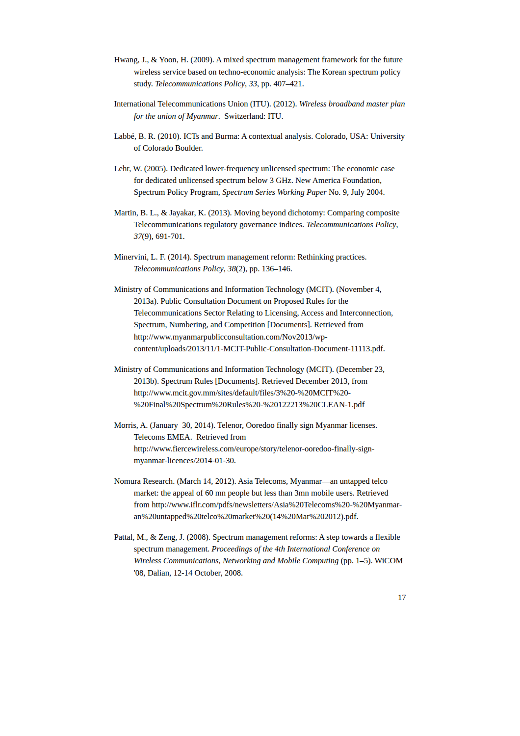Hwang, J., & Yoon, H. (2009). A mixed spectrum management framework for the future wireless service based on techno-economic analysis: The Korean spectrum policy study. Telecommunications Policy, 33, pp. 407–421.
International Telecommunications Union (ITU). (2012). Wireless broadband master plan for the union of Myanmar. Switzerland: ITU.
Labbé, B. R. (2010). ICTs and Burma: A contextual analysis. Colorado, USA: University of Colorado Boulder.
Lehr, W. (2005). Dedicated lower-frequency unlicensed spectrum: The economic case for dedicated unlicensed spectrum below 3 GHz. New America Foundation, Spectrum Policy Program, Spectrum Series Working Paper No. 9, July 2004.
Martin, B. L., & Jayakar, K. (2013). Moving beyond dichotomy: Comparing composite Telecommunications regulatory governance indices. Telecommunications Policy, 37(9), 691-701.
Minervini, L. F. (2014). Spectrum management reform: Rethinking practices. Telecommunications Policy, 38(2), pp. 136–146.
Ministry of Communications and Information Technology (MCIT). (November 4, 2013a). Public Consultation Document on Proposed Rules for the Telecommunications Sector Relating to Licensing, Access and Interconnection, Spectrum, Numbering, and Competition [Documents]. Retrieved from http://www.myanmarpublicconsultation.com/Nov2013/wp-content/uploads/2013/11/1-MCIT-Public-Consultation-Document-11113.pdf.
Ministry of Communications and Information Technology (MCIT). (December 23, 2013b). Spectrum Rules [Documents]. Retrieved December 2013, from http://www.mcit.gov.mm/sites/default/files/3%20-%20MCIT%20-%20Final%20Spectrum%20Rules%20-%20122213%20CLEAN-1.pdf
Morris, A. (January 30, 2014). Telenor, Ooredoo finally sign Myanmar licenses. Telecoms EMEA. Retrieved from http://www.fiercewireless.com/europe/story/telenor-ooredoo-finally-sign-myanmar-licences/2014-01-30.
Nomura Research. (March 14, 2012). Asia Telecoms, Myanmar—an untapped telco market: the appeal of 60 mn people but less than 3mn mobile users. Retrieved from http://www.iflr.com/pdfs/newsletters/Asia%20Telecoms%20-%20Myanmar-an%20untapped%20telco%20market%20(14%20Mar%202012).pdf.
Pattal, M., & Zeng, J. (2008). Spectrum management reforms: A step towards a flexible spectrum management. Proceedings of the 4th International Conference on Wireless Communications, Networking and Mobile Computing (pp. 1–5). WiCOM '08, Dalian, 12-14 October, 2008.
17